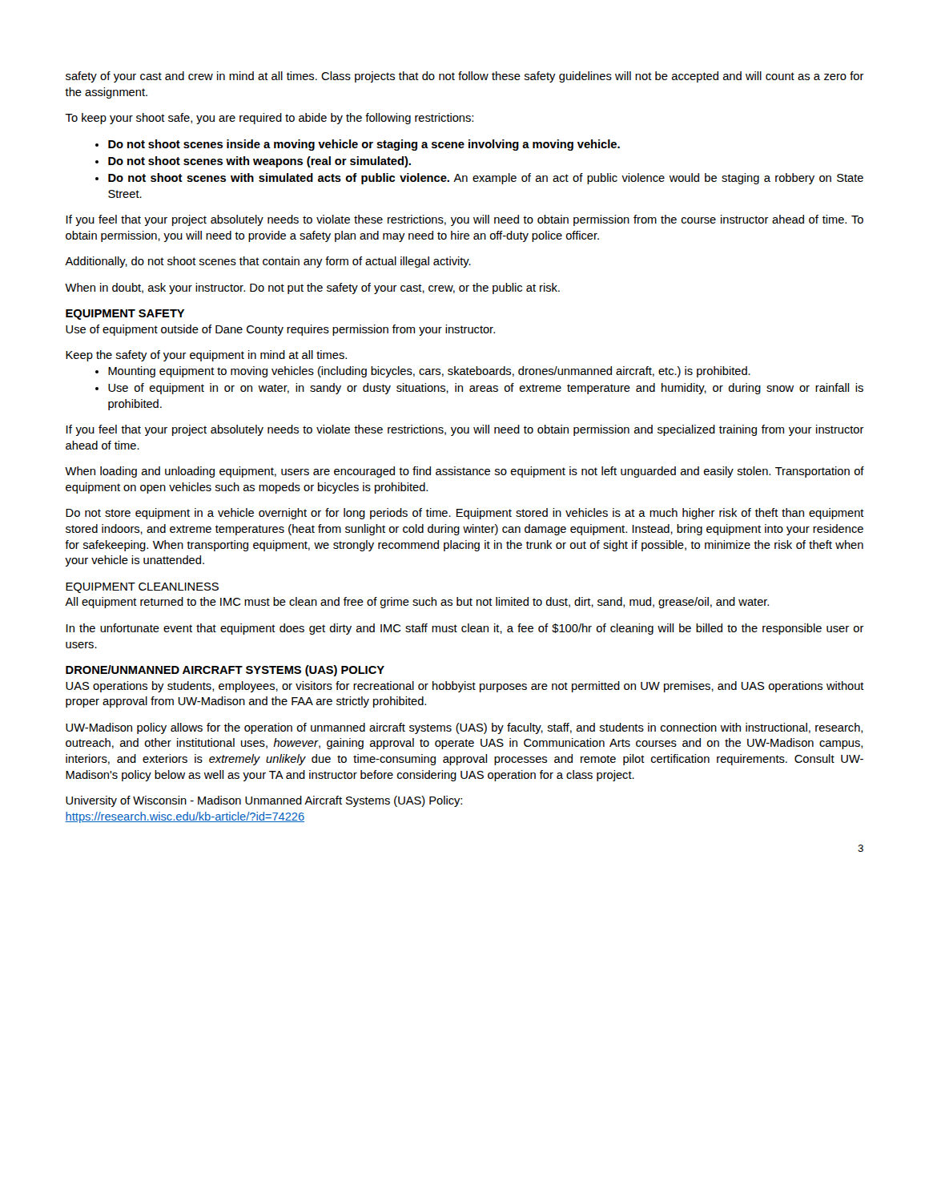safety of your cast and crew in mind at all times. Class projects that do not follow these safety guidelines will not be accepted and will count as a zero for the assignment.
To keep your shoot safe, you are required to abide by the following restrictions:
Do not shoot scenes inside a moving vehicle or staging a scene involving a moving vehicle.
Do not shoot scenes with weapons (real or simulated).
Do not shoot scenes with simulated acts of public violence. An example of an act of public violence would be staging a robbery on State Street.
If you feel that your project absolutely needs to violate these restrictions, you will need to obtain permission from the course instructor ahead of time. To obtain permission, you will need to provide a safety plan and may need to hire an off-duty police officer.
Additionally, do not shoot scenes that contain any form of actual illegal activity.
When in doubt, ask your instructor. Do not put the safety of your cast, crew, or the public at risk.
Equipment Safety
Use of equipment outside of Dane County requires permission from your instructor.
Keep the safety of your equipment in mind at all times.
Mounting equipment to moving vehicles (including bicycles, cars, skateboards, drones/unmanned aircraft, etc.) is prohibited.
Use of equipment in or on water, in sandy or dusty situations, in areas of extreme temperature and humidity, or during snow or rainfall is prohibited.
If you feel that your project absolutely needs to violate these restrictions, you will need to obtain permission and specialized training from your instructor ahead of time.
When loading and unloading equipment, users are encouraged to find assistance so equipment is not left unguarded and easily stolen. Transportation of equipment on open vehicles such as mopeds or bicycles is prohibited.
Do not store equipment in a vehicle overnight or for long periods of time. Equipment stored in vehicles is at a much higher risk of theft than equipment stored indoors, and extreme temperatures (heat from sunlight or cold during winter) can damage equipment. Instead, bring equipment into your residence for safekeeping. When transporting equipment, we strongly recommend placing it in the trunk or out of sight if possible, to minimize the risk of theft when your vehicle is unattended.
Equipment Cleanliness
All equipment returned to the IMC must be clean and free of grime such as but not limited to dust, dirt, sand, mud, grease/oil, and water.
In the unfortunate event that equipment does get dirty and IMC staff must clean it, a fee of $100/hr of cleaning will be billed to the responsible user or users.
Drone/Unmanned Aircraft Systems (UAS) Policy
UAS operations by students, employees, or visitors for recreational or hobbyist purposes are not permitted on UW premises, and UAS operations without proper approval from UW-Madison and the FAA are strictly prohibited.
UW-Madison policy allows for the operation of unmanned aircraft systems (UAS) by faculty, staff, and students in connection with instructional, research, outreach, and other institutional uses, however, gaining approval to operate UAS in Communication Arts courses and on the UW-Madison campus, interiors, and exteriors is extremely unlikely due to time-consuming approval processes and remote pilot certification requirements. Consult UW-Madison's policy below as well as your TA and instructor before considering UAS operation for a class project.
University of Wisconsin - Madison Unmanned Aircraft Systems (UAS) Policy:
https://research.wisc.edu/kb-article/?id=74226
3